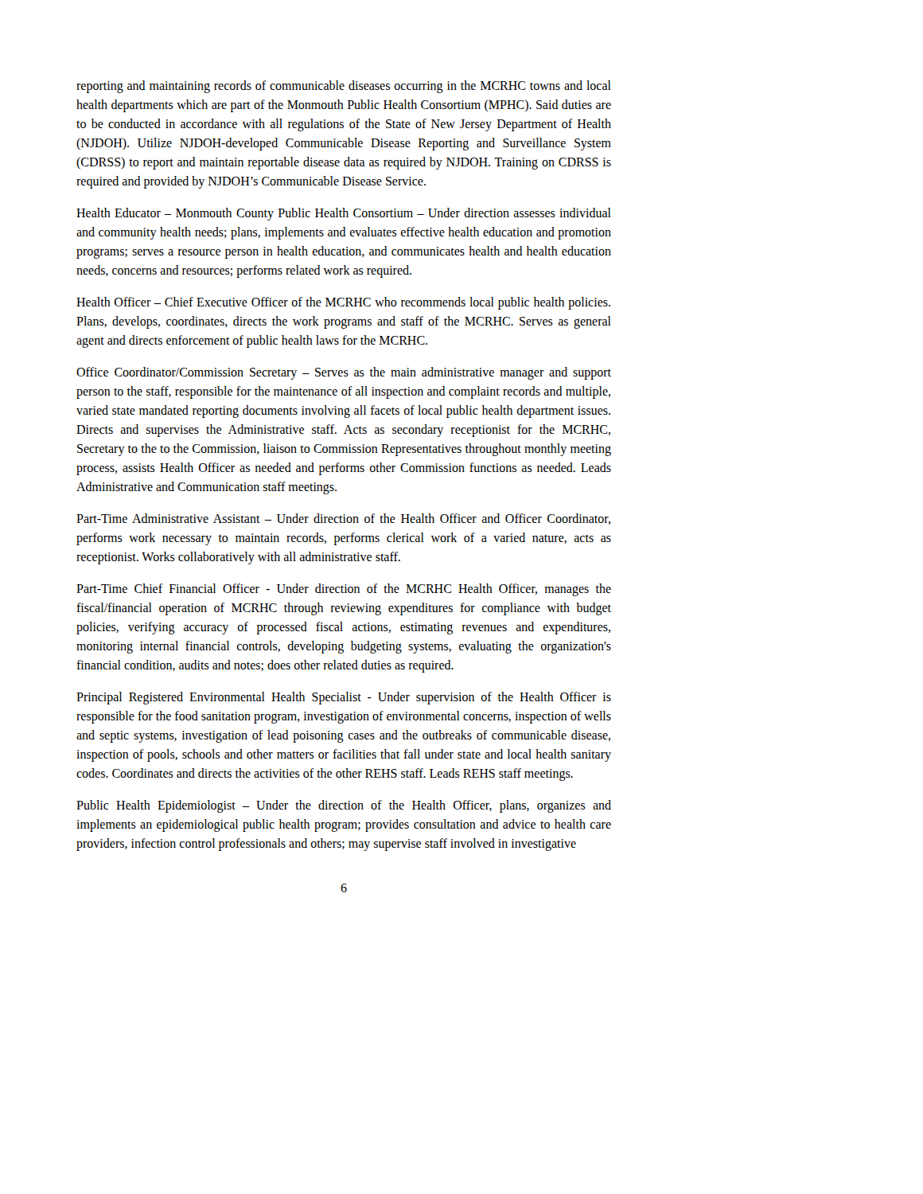reporting and maintaining records of communicable diseases occurring in the MCRHC towns and local health departments which are part of the Monmouth Public Health Consortium (MPHC). Said duties are to be conducted in accordance with all regulations of the State of New Jersey Department of Health (NJDOH). Utilize NJDOH-developed Communicable Disease Reporting and Surveillance System (CDRSS) to report and maintain reportable disease data as required by NJDOH. Training on CDRSS is required and provided by NJDOH’s Communicable Disease Service.
Health Educator – Monmouth County Public Health Consortium – Under direction assesses individual and community health needs; plans, implements and evaluates effective health education and promotion programs; serves a resource person in health education, and communicates health and health education needs, concerns and resources; performs related work as required.
Health Officer – Chief Executive Officer of the MCRHC who recommends local public health policies. Plans, develops, coordinates, directs the work programs and staff of the MCRHC. Serves as general agent and directs enforcement of public health laws for the MCRHC.
Office Coordinator/Commission Secretary – Serves as the main administrative manager and support person to the staff, responsible for the maintenance of all inspection and complaint records and multiple, varied state mandated reporting documents involving all facets of local public health department issues. Directs and supervises the Administrative staff. Acts as secondary receptionist for the MCRHC, Secretary to the to the Commission, liaison to Commission Representatives throughout monthly meeting process, assists Health Officer as needed and performs other Commission functions as needed. Leads Administrative and Communication staff meetings.
Part-Time Administrative Assistant – Under direction of the Health Officer and Officer Coordinator, performs work necessary to maintain records, performs clerical work of a varied nature, acts as receptionist. Works collaboratively with all administrative staff.
Part-Time Chief Financial Officer - Under direction of the MCRHC Health Officer, manages the fiscal/financial operation of MCRHC through reviewing expenditures for compliance with budget policies, verifying accuracy of processed fiscal actions, estimating revenues and expenditures, monitoring internal financial controls, developing budgeting systems, evaluating the organization's financial condition, audits and notes; does other related duties as required.
Principal Registered Environmental Health Specialist - Under supervision of the Health Officer is responsible for the food sanitation program, investigation of environmental concerns, inspection of wells and septic systems, investigation of lead poisoning cases and the outbreaks of communicable disease, inspection of pools, schools and other matters or facilities that fall under state and local health sanitary codes. Coordinates and directs the activities of the other REHS staff. Leads REHS staff meetings.
Public Health Epidemiologist – Under the direction of the Health Officer, plans, organizes and implements an epidemiological public health program; provides consultation and advice to health care providers, infection control professionals and others; may supervise staff involved in investigative
6